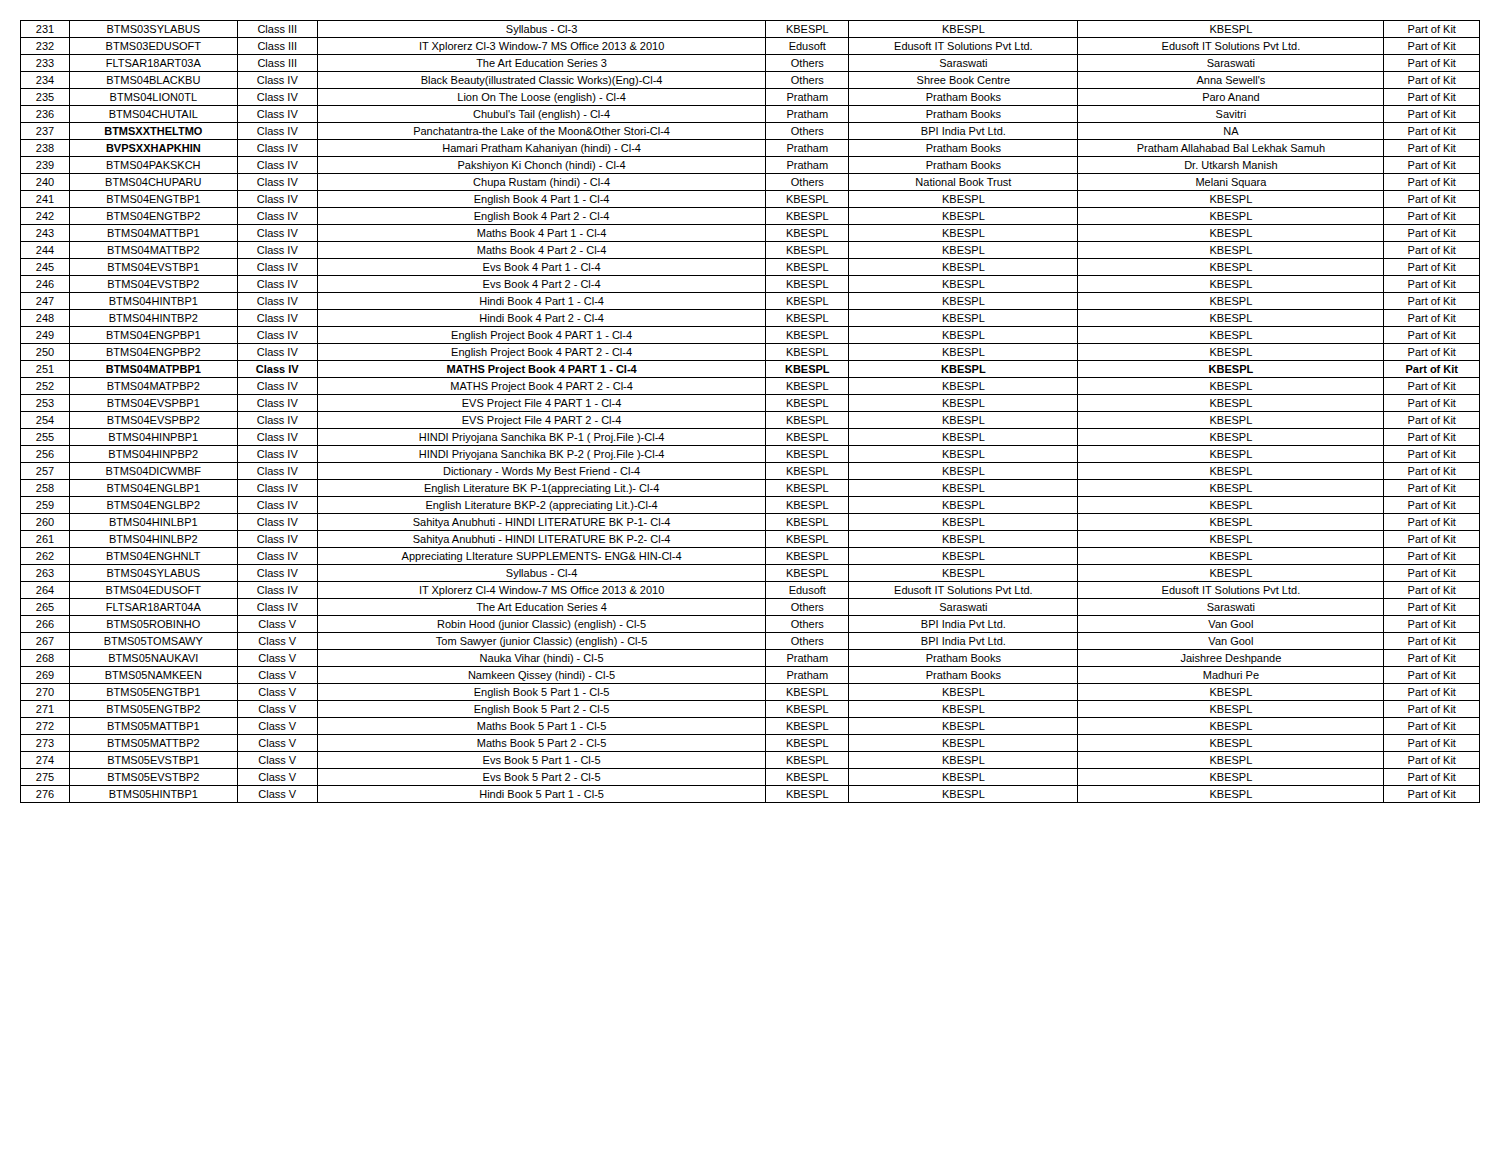| 231 | BTMS03SYLABUS | Class III | Syllabus - Cl-3 | KBESPL | KBESPL | KBESPL | Part of Kit |
| 232 | BTMS03EDUSOFT | Class III | IT Xplorerz Cl-3 Window-7 MS Office 2013 & 2010 | Edusoft | Edusoft IT Solutions Pvt Ltd. | Edusoft IT Solutions Pvt Ltd. | Part of Kit |
| 233 | FLTSAR18ART03A | Class III | The Art Education Series 3 | Others | Saraswati | Saraswati | Part of Kit |
| 234 | BTMS04BLACKBU | Class IV | Black Beauty(illustrated Classic Works)(Eng)-Cl-4 | Others | Shree Book Centre | Anna Sewell's | Part of Kit |
| 235 | BTMS04LION0TL | Class IV | Lion On The Loose (english) - Cl-4 | Pratham | Pratham Books | Paro Anand | Part of Kit |
| 236 | BTMS04CHUTAIL | Class IV | Chubul's Tail (english) - Cl-4 | Pratham | Pratham Books | Savitri | Part of Kit |
| 237 | BTMSXXTHELTMO | Class IV | Panchatantra-the Lake of the Moon&Other Stori-Cl-4 | Others | BPI India Pvt Ltd. | NA | Part of Kit |
| 238 | BVPSXXHAPKHIN | Class IV | Hamari Pratham Kahaniyan (hindi) - Cl-4 | Pratham | Pratham Books | Pratham Allahabad Bal Lekhak Samuh | Part of Kit |
| 239 | BTMS04PAKSKCH | Class IV | Pakshiyon Ki Chonch (hindi) - Cl-4 | Pratham | Pratham Books | Dr. Utkarsh Manish | Part of Kit |
| 240 | BTMS04CHUPARU | Class IV | Chupa Rustam (hindi) - Cl-4 | Others | National Book Trust | Melani Squara | Part of Kit |
| 241 | BTMS04ENGTBP1 | Class IV | English Book 4 Part 1 - Cl-4 | KBESPL | KBESPL | KBESPL | Part of Kit |
| 242 | BTMS04ENGTBP2 | Class IV | English Book 4 Part 2 - Cl-4 | KBESPL | KBESPL | KBESPL | Part of Kit |
| 243 | BTMS04MATTBP1 | Class IV | Maths Book 4 Part 1 - Cl-4 | KBESPL | KBESPL | KBESPL | Part of Kit |
| 244 | BTMS04MATTBP2 | Class IV | Maths Book 4 Part 2 - Cl-4 | KBESPL | KBESPL | KBESPL | Part of Kit |
| 245 | BTMS04EVSTBP1 | Class IV | Evs Book 4 Part 1 - Cl-4 | KBESPL | KBESPL | KBESPL | Part of Kit |
| 246 | BTMS04EVSTBP2 | Class IV | Evs Book 4 Part 2 - Cl-4 | KBESPL | KBESPL | KBESPL | Part of Kit |
| 247 | BTMS04HINTBP1 | Class IV | Hindi Book 4 Part 1 - Cl-4 | KBESPL | KBESPL | KBESPL | Part of Kit |
| 248 | BTMS04HINTBP2 | Class IV | Hindi Book 4 Part 2 - Cl-4 | KBESPL | KBESPL | KBESPL | Part of Kit |
| 249 | BTMS04ENGPBP1 | Class IV | English Project Book 4 PART 1 - Cl-4 | KBESPL | KBESPL | KBESPL | Part of Kit |
| 250 | BTMS04ENGPBP2 | Class IV | English Project Book 4 PART 2 - Cl-4 | KBESPL | KBESPL | KBESPL | Part of Kit |
| 251 | BTMS04MATPBP1 | Class IV | MATHS Project Book 4 PART 1 - Cl-4 | KBESPL | KBESPL | KBESPL | Part of Kit |
| 252 | BTMS04MATPBP2 | Class IV | MATHS Project Book 4 PART 2 - Cl-4 | KBESPL | KBESPL | KBESPL | Part of Kit |
| 253 | BTMS04EVSPBP1 | Class IV | EVS Project File 4 PART 1 - Cl-4 | KBESPL | KBESPL | KBESPL | Part of Kit |
| 254 | BTMS04EVSPBP2 | Class IV | EVS Project File 4 PART 2 - Cl-4 | KBESPL | KBESPL | KBESPL | Part of Kit |
| 255 | BTMS04HINPBP1 | Class IV | HINDI Priyojana Sanchika BK P-1 ( Proj.File )-Cl-4 | KBESPL | KBESPL | KBESPL | Part of Kit |
| 256 | BTMS04HINPBP2 | Class IV | HINDI Priyojana Sanchika BK P-2 ( Proj.File )-Cl-4 | KBESPL | KBESPL | KBESPL | Part of Kit |
| 257 | BTMS04DICWMBF | Class IV | Dictionary - Words My Best Friend - Cl-4 | KBESPL | KBESPL | KBESPL | Part of Kit |
| 258 | BTMS04ENGLBP1 | Class IV | English Literature BK P-1(appreciating Lit.)- Cl-4 | KBESPL | KBESPL | KBESPL | Part of Kit |
| 259 | BTMS04ENGLBP2 | Class IV | English Literature BKP-2 (appreciating Lit.)-Cl-4 | KBESPL | KBESPL | KBESPL | Part of Kit |
| 260 | BTMS04HINLBP1 | Class IV | Sahitya Anubhuti - HINDI LITERATURE BK P-1- Cl-4 | KBESPL | KBESPL | KBESPL | Part of Kit |
| 261 | BTMS04HINLBP2 | Class IV | Sahitya Anubhuti - HINDI LITERATURE BK P-2- Cl-4 | KBESPL | KBESPL | KBESPL | Part of Kit |
| 262 | BTMS04ENGHNLT | Class IV | Appreciating LIterature SUPPLEMENTS- ENG& HIN-Cl-4 | KBESPL | KBESPL | KBESPL | Part of Kit |
| 263 | BTMS04SYLABUS | Class IV | Syllabus - Cl-4 | KBESPL | KBESPL | KBESPL | Part of Kit |
| 264 | BTMS04EDUSOFT | Class IV | IT Xplorerz Cl-4 Window-7 MS Office 2013 & 2010 | Edusoft | Edusoft IT Solutions Pvt Ltd. | Edusoft IT Solutions Pvt Ltd. | Part of Kit |
| 265 | FLTSAR18ART04A | Class IV | The Art Education Series 4 | Others | Saraswati | Saraswati | Part of Kit |
| 266 | BTMS05ROBINHO | Class V | Robin Hood (junior Classic) (english) - Cl-5 | Others | BPI India Pvt Ltd. | Van Gool | Part of Kit |
| 267 | BTMS05TOMSAWY | Class V | Tom Sawyer (junior Classic) (english) - Cl-5 | Others | BPI India Pvt Ltd. | Van Gool | Part of Kit |
| 268 | BTMS05NAUKAVI | Class V | Nauka Vihar (hindi) - Cl-5 | Pratham | Pratham Books | Jaishree Deshpande | Part of Kit |
| 269 | BTMS05NAMKEEN | Class V | Namkeen Qissey (hindi) - Cl-5 | Pratham | Pratham Books | Madhuri Pe | Part of Kit |
| 270 | BTMS05ENGTBP1 | Class V | English Book 5 Part 1 - Cl-5 | KBESPL | KBESPL | KBESPL | Part of Kit |
| 271 | BTMS05ENGTBP2 | Class V | English Book 5 Part 2 - Cl-5 | KBESPL | KBESPL | KBESPL | Part of Kit |
| 272 | BTMS05MATTBP1 | Class V | Maths Book 5 Part 1 - Cl-5 | KBESPL | KBESPL | KBESPL | Part of Kit |
| 273 | BTMS05MATTBP2 | Class V | Maths Book 5 Part 2 - Cl-5 | KBESPL | KBESPL | KBESPL | Part of Kit |
| 274 | BTMS05EVSTBP1 | Class V | Evs Book 5 Part 1 - Cl-5 | KBESPL | KBESPL | KBESPL | Part of Kit |
| 275 | BTMS05EVSTBP2 | Class V | Evs Book 5 Part 2 - Cl-5 | KBESPL | KBESPL | KBESPL | Part of Kit |
| 276 | BTMS05HINTBP1 | Class V | Hindi Book 5 Part 1 - Cl-5 | KBESPL | KBESPL | KBESPL | Part of Kit |